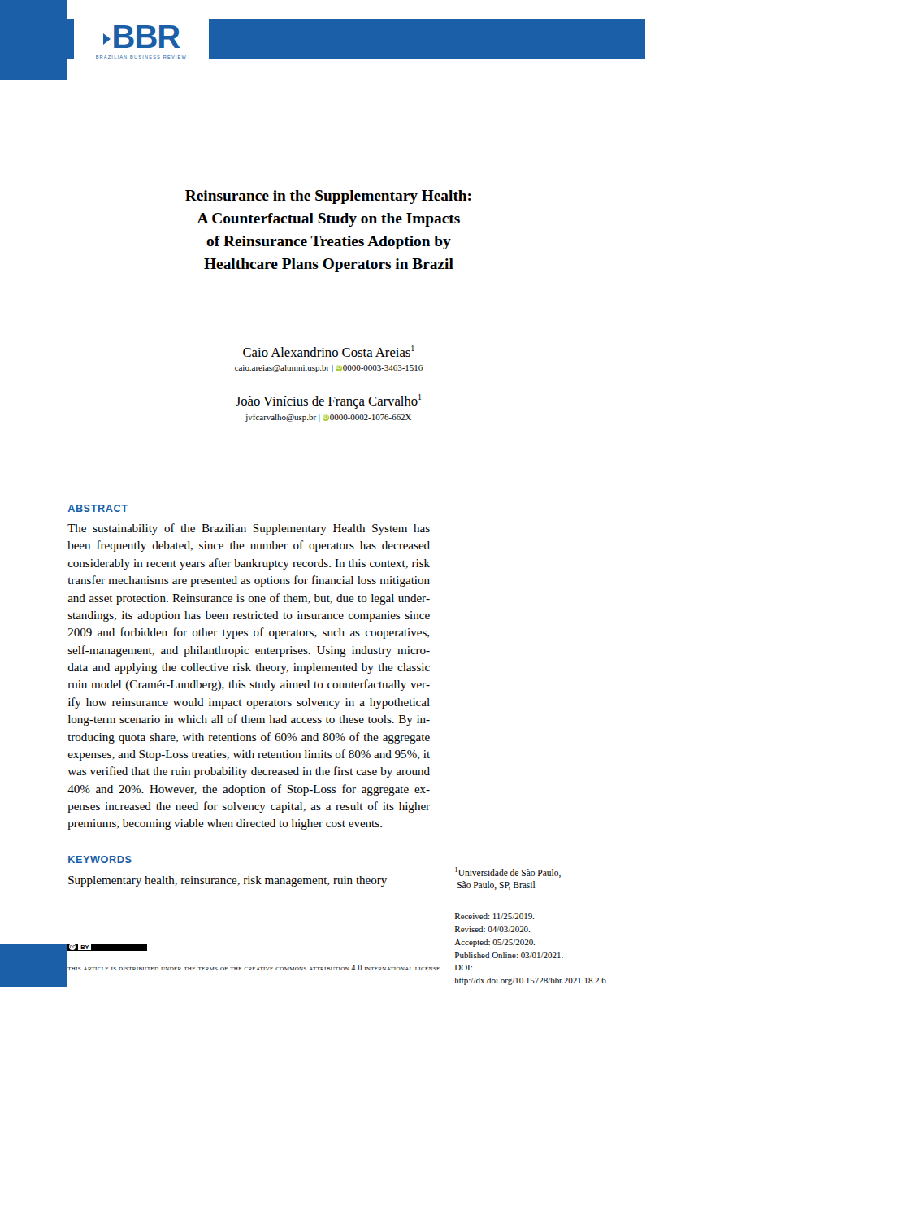BBR
BRAZILIAN BUSINESS REVIEW
Reinsurance in the Supplementary Health:
A Counterfactual Study on the Impacts
of Reinsurance Treaties Adoption by
Healthcare Plans Operators in Brazil
Caio Alexandrino Costa Areias1
caio.areias@alumni.usp.br | 0000-0003-3463-1516
João Vinícius de França Carvalho1
jvfcarvalho@usp.br | 0000-0002-1076-662X
ABSTRACT
The sustainability of the Brazilian Supplementary Health System has been frequently debated, since the number of operators has decreased considerably in recent years after bankruptcy records. In this context, risk transfer mechanisms are presented as options for financial loss mitigation and asset protection. Reinsurance is one of them, but, due to legal understandings, its adoption has been restricted to insurance companies since 2009 and forbidden for other types of operators, such as cooperatives, self-management, and philanthropic enterprises. Using industry microdata and applying the collective risk theory, implemented by the classic ruin model (Cramér-Lundberg), this study aimed to counterfactually verify how reinsurance would impact operators solvency in a hypothetical long-term scenario in which all of them had access to these tools. By introducing quota share, with retentions of 60% and 80% of the aggregate expenses, and Stop-Loss treaties, with retention limits of 80% and 95%, it was verified that the ruin probability decreased in the first case by around 40% and 20%. However, the adoption of Stop-Loss for aggregate expenses increased the need for solvency capital, as a result of its higher premiums, becoming viable when directed to higher cost events.
KEYWORDS
Supplementary health, reinsurance, risk management, ruin theory
1Universidade de São Paulo,
São Paulo, SP, Brasil
Received: 11/25/2019.
Revised: 04/03/2020.
Accepted: 05/25/2020.
Published Online: 03/01/2021.
DOI: http://dx.doi.org/10.15728/bbr.2021.18.2.6
cc
BY
THIS ARTICLE IS DISTRIBUTED UNDER THE TERMS OF THE CREATIVE COMMONS ATTRIBUTION 4.0 INTERNATIONAL LICENSE